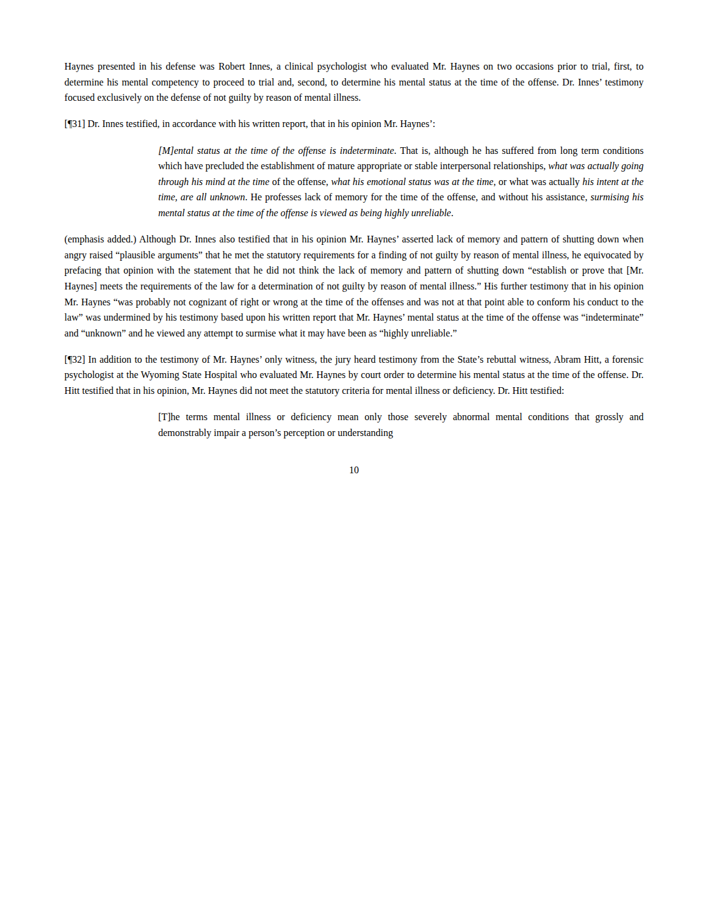Haynes presented in his defense was Robert Innes, a clinical psychologist who evaluated Mr. Haynes on two occasions prior to trial, first, to determine his mental competency to proceed to trial and, second, to determine his mental status at the time of the offense. Dr. Innes’ testimony focused exclusively on the defense of not guilty by reason of mental illness.
[¶31] Dr. Innes testified, in accordance with his written report, that in his opinion Mr. Haynes’:
[M]ental status at the time of the offense is indeterminate. That is, although he has suffered from long term conditions which have precluded the establishment of mature appropriate or stable interpersonal relationships, what was actually going through his mind at the time of the offense, what his emotional status was at the time, or what was actually his intent at the time, are all unknown. He professes lack of memory for the time of the offense, and without his assistance, surmising his mental status at the time of the offense is viewed as being highly unreliable.
(emphasis added.) Although Dr. Innes also testified that in his opinion Mr. Haynes’ asserted lack of memory and pattern of shutting down when angry raised “plausible arguments” that he met the statutory requirements for a finding of not guilty by reason of mental illness, he equivocated by prefacing that opinion with the statement that he did not think the lack of memory and pattern of shutting down “establish or prove that [Mr. Haynes] meets the requirements of the law for a determination of not guilty by reason of mental illness.” His further testimony that in his opinion Mr. Haynes “was probably not cognizant of right or wrong at the time of the offenses and was not at that point able to conform his conduct to the law” was undermined by his testimony based upon his written report that Mr. Haynes’ mental status at the time of the offense was “indeterminate” and “unknown” and he viewed any attempt to surmise what it may have been as “highly unreliable.”
[¶32] In addition to the testimony of Mr. Haynes’ only witness, the jury heard testimony from the State’s rebuttal witness, Abram Hitt, a forensic psychologist at the Wyoming State Hospital who evaluated Mr. Haynes by court order to determine his mental status at the time of the offense. Dr. Hitt testified that in his opinion, Mr. Haynes did not meet the statutory criteria for mental illness or deficiency. Dr. Hitt testified:
[T]he terms mental illness or deficiency mean only those severely abnormal mental conditions that grossly and demonstrably impair a person’s perception or understanding
10